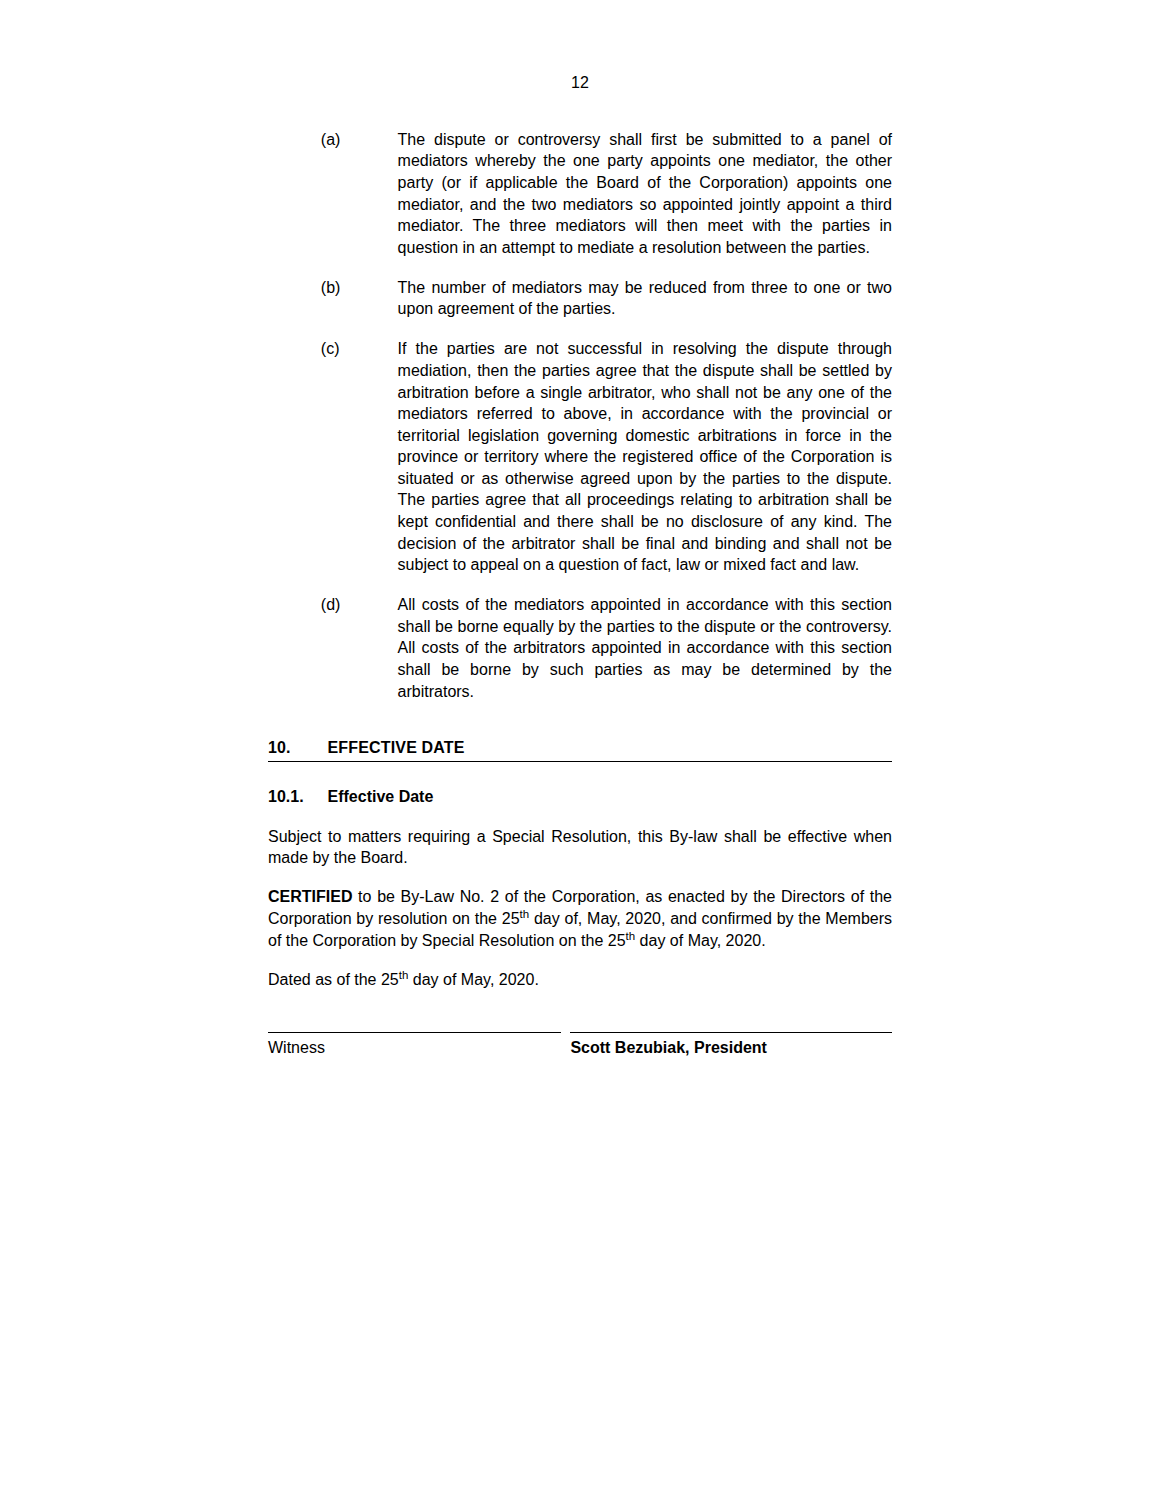12
(a) The dispute or controversy shall first be submitted to a panel of mediators whereby the one party appoints one mediator, the other party (or if applicable the Board of the Corporation) appoints one mediator, and the two mediators so appointed jointly appoint a third mediator. The three mediators will then meet with the parties in question in an attempt to mediate a resolution between the parties.
(b) The number of mediators may be reduced from three to one or two upon agreement of the parties.
(c) If the parties are not successful in resolving the dispute through mediation, then the parties agree that the dispute shall be settled by arbitration before a single arbitrator, who shall not be any one of the mediators referred to above, in accordance with the provincial or territorial legislation governing domestic arbitrations in force in the province or territory where the registered office of the Corporation is situated or as otherwise agreed upon by the parties to the dispute. The parties agree that all proceedings relating to arbitration shall be kept confidential and there shall be no disclosure of any kind. The decision of the arbitrator shall be final and binding and shall not be subject to appeal on a question of fact, law or mixed fact and law.
(d) All costs of the mediators appointed in accordance with this section shall be borne equally by the parties to the dispute or the controversy. All costs of the arbitrators appointed in accordance with this section shall be borne by such parties as may be determined by the arbitrators.
10. EFFECTIVE DATE
10.1. Effective Date
Subject to matters requiring a Special Resolution, this By-law shall be effective when made by the Board.
CERTIFIED to be By-Law No. 2 of the Corporation, as enacted by the Directors of the Corporation by resolution on the 25th day of, May, 2020, and confirmed by the Members of the Corporation by Special Resolution on the 25th day of May, 2020.
Dated as of the 25th day of May, 2020.
| Witness | Scott Bezubiak, President |